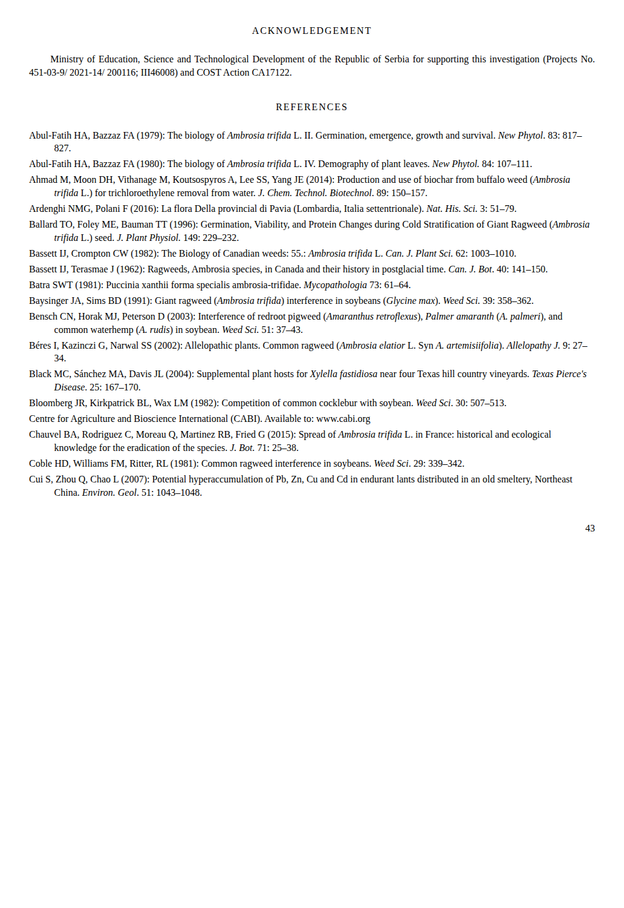ACKNOWLEDGEMENT
Ministry of Education, Science and Technological Development of the Republic of Serbia for supporting this investigation (Projects No. 451-03-9/ 2021-14/ 200116; III46008) and COST Action CA17122.
REFERENCES
Abul-Fatih HA, Bazzaz FA (1979): The biology of Ambrosia trifida L. II. Germination, emergence, growth and survival. New Phytol. 83: 817–827.
Abul-Fatih HA, Bazzaz FA (1980): The biology of Ambrosia trifida L. IV. Demography of plant leaves. New Phytol. 84: 107–111.
Ahmad M, Moon DH, Vithanage M, Koutsospyros A, Lee SS, Yang JE (2014): Production and use of biochar from buffalo weed (Ambrosia trifida L.) for trichloroethylene removal from water. J. Chem. Technol. Biotechnol. 89: 150–157.
Ardenghi NMG, Polani F (2016): La flora Della provincial di Pavia (Lombardia, Italia settentrionale). Nat. His. Sci. 3: 51–79.
Ballard TO, Foley ME, Bauman TT (1996): Germination, Viability, and Protein Changes during Cold Stratification of Giant Ragweed (Ambrosia trifida L.) seed. J. Plant Physiol. 149: 229–232.
Bassett IJ, Crompton CW (1982): The Biology of Canadian weeds: 55.: Ambrosia trifida L. Can. J. Plant Sci. 62: 1003–1010.
Bassett IJ, Terasmae J (1962): Ragweeds, Ambrosia species, in Canada and their history in postglacial time. Can. J. Bot. 40: 141–150.
Batra SWT (1981): Puccinia xanthii forma specialis ambrosia-trifidae. Mycopathologia 73: 61–64.
Baysinger JA, Sims BD (1991): Giant ragweed (Ambrosia trifida) interference in soybeans (Glycine max). Weed Sci. 39: 358–362.
Bensch CN, Horak MJ, Peterson D (2003): Interference of redroot pigweed (Amaranthus retroflexus), Palmer amaranth (A. palmeri), and common waterhemp (A. rudis) in soybean. Weed Sci. 51: 37–43.
Béres I, Kazinczi G, Narwal SS (2002): Allelopathic plants. Common ragweed (Ambrosia elatior L. Syn A. artemisiifolia). Allelopathy J. 9: 27–34.
Black MC, Sánchez MA, Davis JL (2004): Supplemental plant hosts for Xylella fastidiosa near four Texas hill country vineyards. Texas Pierce's Disease. 25: 167–170.
Bloomberg JR, Kirkpatrick BL, Wax LM (1982): Competition of common cocklebur with soybean. Weed Sci. 30: 507–513.
Centre for Agriculture and Bioscience International (CABI). Available to: www.cabi.org
Chauvel BA, Rodriguez C, Moreau Q, Martinez RB, Fried G (2015): Spread of Ambrosia trifida L. in France: historical and ecological knowledge for the eradication of the species. J. Bot. 71: 25–38.
Coble HD, Williams FM, Ritter, RL (1981): Common ragweed interference in soybeans. Weed Sci. 29: 339–342.
Cui S, Zhou Q, Chao L (2007): Potential hyperaccumulation of Pb, Zn, Cu and Cd in endurant lants distributed in an old smeltery, Northeast China. Environ. Geol. 51: 1043–1048.
43